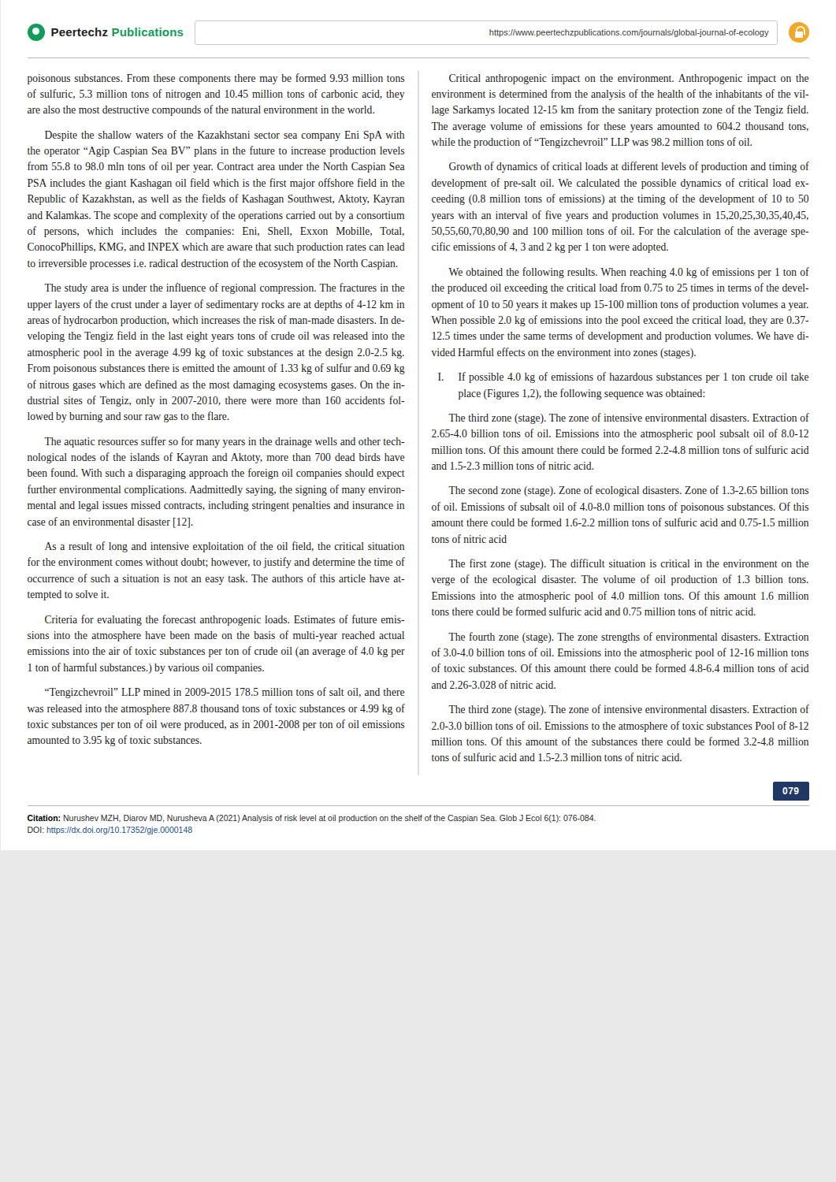Peertechz Publications
https://www.peertechzpublications.com/journals/global-journal-of-ecology
poisonous substances. From these components there may be formed 9.93 million tons of sulfuric, 5.3 million tons of nitrogen and 10.45 million tons of carbonic acid, they are also the most destructive compounds of the natural environment in the world.
Despite the shallow waters of the Kazakhstani sector sea company Eni SpA with the operator “Agip Caspian Sea BV” plans in the future to increase production levels from 55.8 to 98.0 mln tons of oil per year. Contract area under the North Caspian Sea PSA includes the giant Kashagan oil field which is the first major offshore field in the Republic of Kazakhstan, as well as the fields of Kashagan Southwest, Aktoty, Kayran and Kalamkas. The scope and complexity of the operations carried out by a consortium of persons, which includes the companies: Eni, Shell, Exxon Mobille, Total, ConocoPhillips, KMG, and INPEX which are aware that such production rates can lead to irreversible processes i.e. radical destruction of the ecosystem of the North Caspian.
The study area is under the influence of regional compression. The fractures in the upper layers of the crust under a layer of sedimentary rocks are at depths of 4-12 km in areas of hydrocarbon production, which increases the risk of man-made disasters. In developing the Tengiz field in the last eight years tons of crude oil was released into the atmospheric pool in the average 4.99 kg of toxic substances at the design 2.0-2.5 kg. From poisonous substances there is emitted the amount of 1.33 kg of sulfur and 0.69 kg of nitrous gases which are defined as the most damaging ecosystems gases. On the industrial sites of Tengiz, only in 2007-2010, there were more than 160 accidents followed by burning and sour raw gas to the flare.
The aquatic resources suffer so for many years in the drainage wells and other technological nodes of the islands of Kayran and Aktoty, more than 700 dead birds have been found. With such a disparaging approach the foreign oil companies should expect further environmental complications. Aadmittedly saying, the signing of many environmental and legal issues missed contracts, including stringent penalties and insurance in case of an environmental disaster [12].
As a result of long and intensive exploitation of the oil field, the critical situation for the environment comes without doubt; however, to justify and determine the time of occurrence of such a situation is not an easy task. The authors of this article have attempted to solve it.
Criteria for evaluating the forecast anthropogenic loads. Estimates of future emissions into the atmosphere have been made on the basis of multi-year reached actual emissions into the air of toxic substances per ton of crude oil (an average of 4.0 kg per 1 ton of harmful substances.) by various oil companies.
“Tengizchevroil” LLP mined in 2009-2015 178.5 million tons of salt oil, and there was released into the atmosphere 887.8 thousand tons of toxic substances or 4.99 kg of toxic substances per ton of oil were produced, as in 2001-2008 per ton of oil emissions amounted to 3.95 kg of toxic substances.
Critical anthropogenic impact on the environment. Anthropogenic impact on the environment is determined from the analysis of the health of the inhabitants of the village Sarkamys located 12-15 km from the sanitary protection zone of the Tengiz field. The average volume of emissions for these years amounted to 604.2 thousand tons, while the production of “Tengizchevroil” LLP was 98.2 million tons of oil.
Growth of dynamics of critical loads at different levels of production and timing of development of pre-salt oil. We calculated the possible dynamics of critical load exceeding (0.8 million tons of emissions) at the timing of the development of 10 to 50 years with an interval of five years and production volumes in 15,20,25,30,35,40,45, 50,55,60,70,80,90 and 100 million tons of oil. For the calculation of the average specific emissions of 4, 3 and 2 kg per 1 ton were adopted.
We obtained the following results. When reaching 4.0 kg of emissions per 1 ton of the produced oil exceeding the critical load from 0.75 to 25 times in terms of the development of 10 to 50 years it makes up 15-100 million tons of production volumes a year. When possible 2.0 kg of emissions into the pool exceed the critical load, they are 0.37-12.5 times under the same terms of development and production volumes. We have divided Harmful effects on the environment into zones (stages).
If possible 4.0 kg of emissions of hazardous substances per 1 ton crude oil take place (Figures 1,2), the following sequence was obtained:
The third zone (stage). The zone of intensive environmental disasters. Extraction of 2.65-4.0 billion tons of oil. Emissions into the atmospheric pool subsalt oil of 8.0-12 million tons. Of this amount there could be formed 2.2-4.8 million tons of sulfuric acid and 1.5-2.3 million tons of nitric acid.
The second zone (stage). Zone of ecological disasters. Zone of 1.3-2.65 billion tons of oil. Emissions of subsalt oil of 4.0-8.0 million tons of poisonous substances. Of this amount there could be formed 1.6-2.2 million tons of sulfuric acid and 0.75-1.5 million tons of nitric acid
The first zone (stage). The difficult situation is critical in the environment on the verge of the ecological disaster. The volume of oil production of 1.3 billion tons. Emissions into the atmospheric pool of 4.0 million tons. Of this amount 1.6 million tons there could be formed sulfuric acid and 0.75 million tons of nitric acid.
The fourth zone (stage). The zone strengths of environmental disasters. Extraction of 3.0-4.0 billion tons of oil. Emissions into the atmospheric pool of 12-16 million tons of toxic substances. Of this amount there could be formed 4.8-6.4 million tons of acid and 2.26-3.028 of nitric acid.
The third zone (stage). The zone of intensive environmental disasters. Extraction of 2.0-3.0 billion tons of oil. Emissions to the atmosphere of toxic substances Pool of 8-12 million tons. Of this amount of the substances there could be formed 3.2-4.8 million tons of sulfuric acid and 1.5-2.3 million tons of nitric acid.
079
Citation: Nurushev MZH, Diarov MD, Nurusheva A (2021) Analysis of risk level at oil production on the shelf of the Caspian Sea. Glob J Ecol 6(1): 076-084.
DOI: https://dx.doi.org/10.17352/gje.0000148